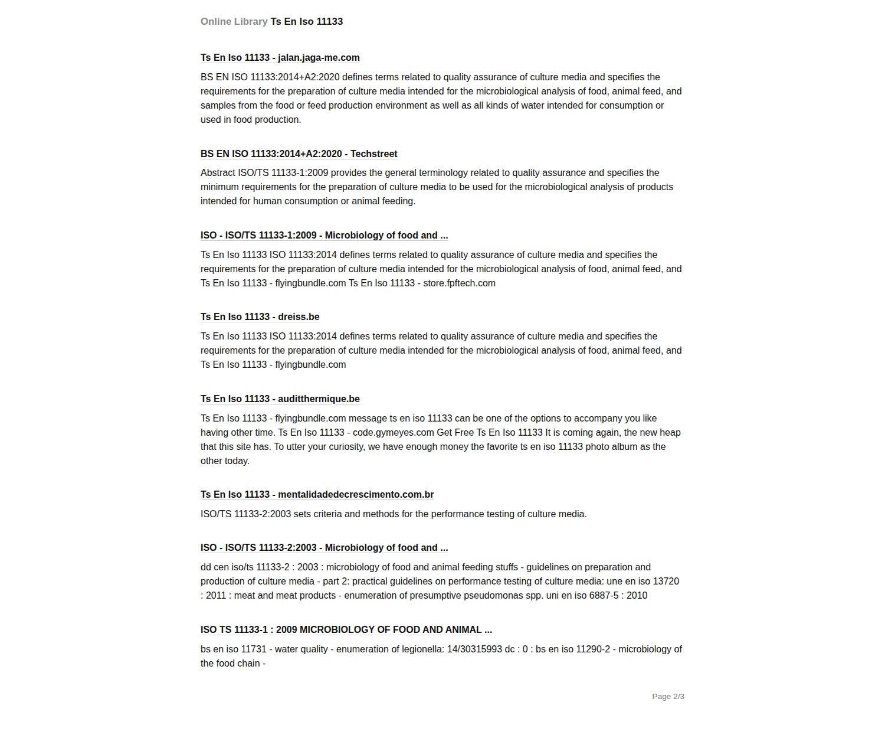Online Library Ts En Iso 11133
Ts En Iso 11133 - jalan.jaga-me.com
BS EN ISO 11133:2014+A2:2020 defines terms related to quality assurance of culture media and specifies the requirements for the preparation of culture media intended for the microbiological analysis of food, animal feed, and samples from the food or feed production environment as well as all kinds of water intended for consumption or used in food production.
BS EN ISO 11133:2014+A2:2020 - Techstreet
Abstract ISO/TS 11133-1:2009 provides the general terminology related to quality assurance and specifies the minimum requirements for the preparation of culture media to be used for the microbiological analysis of products intended for human consumption or animal feeding.
ISO - ISO/TS 11133-1:2009 - Microbiology of food and ...
Ts En Iso 11133 ISO 11133:2014 defines terms related to quality assurance of culture media and specifies the requirements for the preparation of culture media intended for the microbiological analysis of food, animal feed, and Ts En Iso 11133 - flyingbundle.com Ts En Iso 11133 - store.fpftech.com
Ts En Iso 11133 - dreiss.be
Ts En Iso 11133 ISO 11133:2014 defines terms related to quality assurance of culture media and specifies the requirements for the preparation of culture media intended for the microbiological analysis of food, animal feed, and Ts En Iso 11133 - flyingbundle.com
Ts En Iso 11133 - auditthermique.be
Ts En Iso 11133 - flyingbundle.com message ts en iso 11133 can be one of the options to accompany you like having other time. Ts En Iso 11133 - code.gymeyes.com Get Free Ts En Iso 11133 It is coming again, the new heap that this site has. To utter your curiosity, we have enough money the favorite ts en iso 11133 photo album as the other today.
Ts En Iso 11133 - mentalidadedecrescimento.com.br
ISO/TS 11133-2:2003 sets criteria and methods for the performance testing of culture media.
ISO - ISO/TS 11133-2:2003 - Microbiology of food and ...
dd cen iso/ts 11133-2 : 2003 : microbiology of food and animal feeding stuffs - guidelines on preparation and production of culture media - part 2: practical guidelines on performance testing of culture media: une en iso 13720 : 2011 : meat and meat products - enumeration of presumptive pseudomonas spp. uni en iso 6887-5 : 2010
ISO TS 11133-1 : 2009 MICROBIOLOGY OF FOOD AND ANIMAL ...
bs en iso 11731 - water quality - enumeration of legionella: 14/30315993 dc : 0 : bs en iso 11290-2 - microbiology of the food chain -
Page 2/3